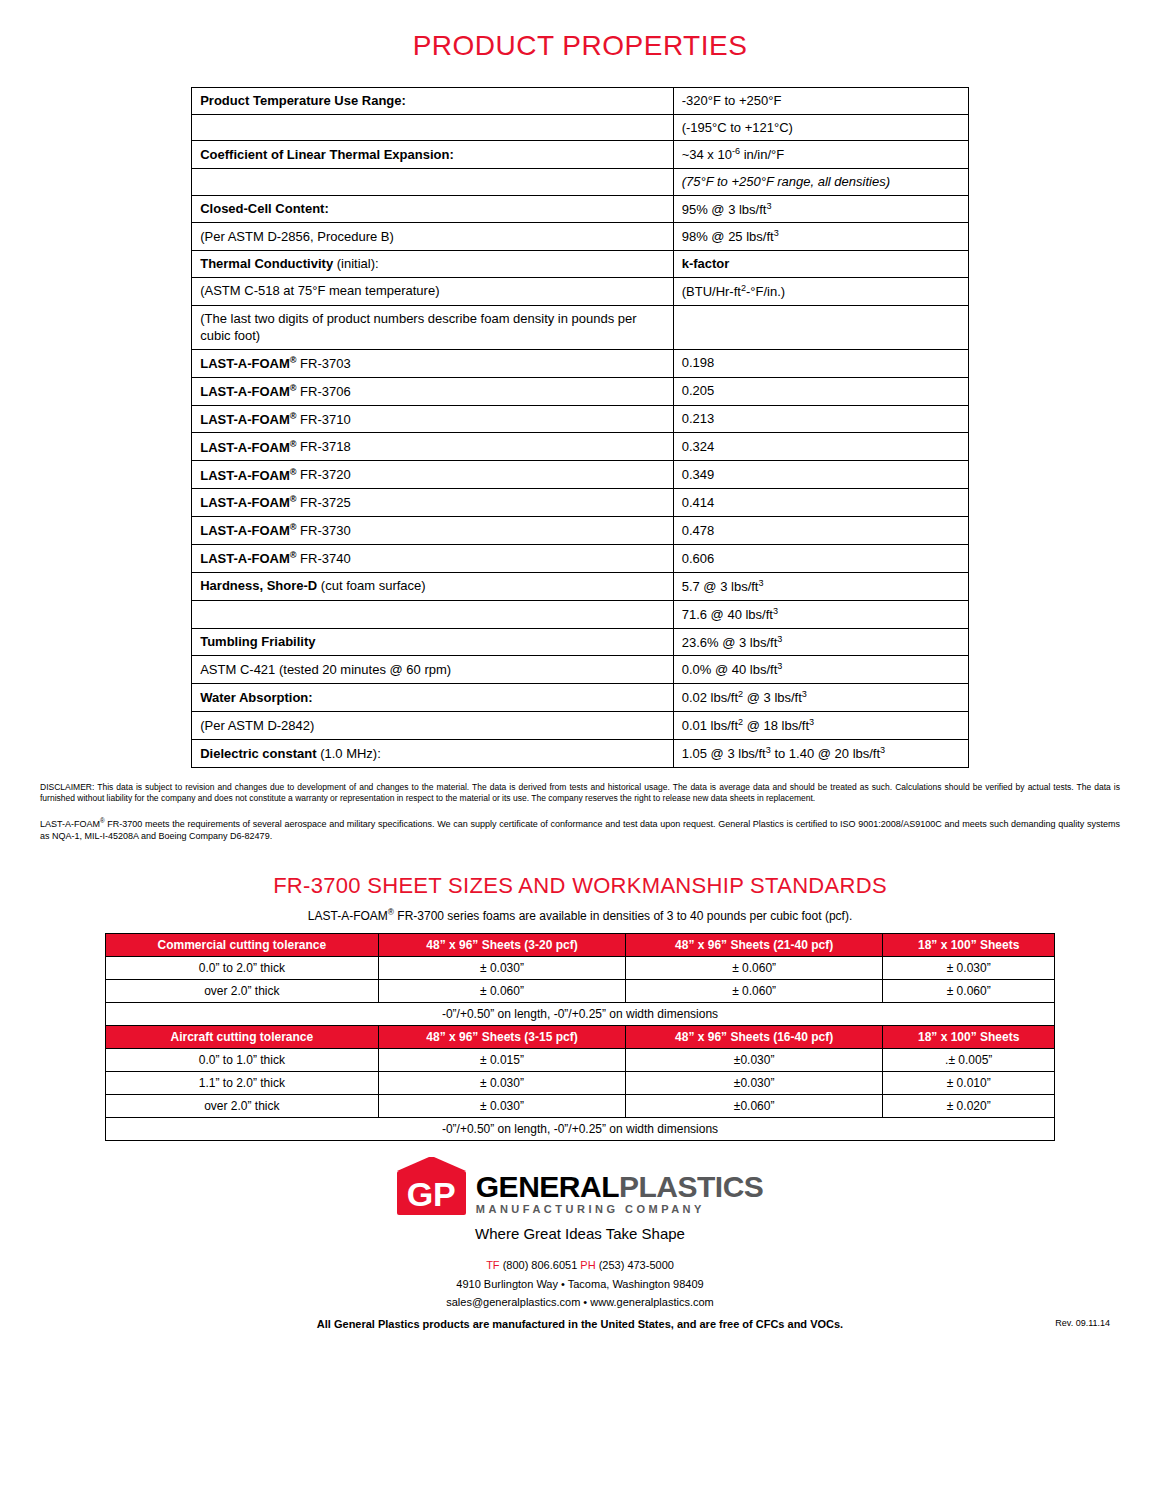PRODUCT PROPERTIES
| Product Temperature Use Range: | -320°F to +250°F |
| | (-195°C to +121°C) |
| Coefficient of Linear Thermal Expansion: | ~34 x 10 -6 in/in/°F |
| | (75°F to +250°F range, all densities) |
| Closed-Cell Content: | 95% @ 3 lbs/ft 3 |
| (Per ASTM D-2856, Procedure B) | 98% @ 25 lbs/ft 3 |
| Thermal Conductivity (initial): | k-factor |
| (ASTM C-518 at 75°F mean temperature) | (BTU/Hr-ft 2 -°F/in.) |
| (The last two digits of product numbers describe foam density in pounds per cubic foot) | |
| LAST-A-FOAM ® FR-3703 | 0.198 |
| LAST-A-FOAM ® FR-3706 | 0.205 |
| LAST-A-FOAM ® FR-3710 | 0.213 |
| LAST-A-FOAM ® FR-3718 | 0.324 |
| LAST-A-FOAM ® FR-3720 | 0.349 |
| LAST-A-FOAM ® FR-3725 | 0.414 |
| LAST-A-FOAM ® FR-3730 | 0.478 |
| LAST-A-FOAM ® FR-3740 | 0.606 |
| Hardness, Shore-D (cut foam surface) | 5.7 @ 3 lbs/ft 3 |
| | 71.6 @ 40 lbs/ft 3 |
| Tumbling Friability | 23.6% @ 3 lbs/ft 3 |
| ASTM C-421 (tested 20 minutes @ 60 rpm) | 0.0% @ 40 lbs/ft 3 |
| Water Absorption: | 0.02 lbs/ft 2 @ 3 lbs/ft 3 |
| (Per ASTM D-2842) | 0.01 lbs/ft 2 @ 18 lbs/ft 3 |
| Dielectric constant (1.0 MHz): | 1.05 @ 3 lbs/ft 3 to 1.40 @ 20 lbs/ft 3 |
DISCLAIMER: This data is subject to revision and changes due to development of and changes to the material. The data is derived from tests and historical usage. The data is average data and should be treated as such. Calculations should be verified by actual tests. The data is furnished without liability for the company and does not constitute a warranty or representation in respect to the material or its use. The company reserves the right to release new data sheets in replacement.
LAST-A-FOAM® FR-3700 meets the requirements of several aerospace and military specifications. We can supply certificate of conformance and test data upon request. General Plastics is certified to ISO 9001:2008/AS9100C and meets such demanding quality systems as NQA-1, MIL-I-45208A and Boeing Company D6-82479.
FR-3700 SHEET SIZES AND WORKMANSHIP STANDARDS
LAST-A-FOAM® FR-3700 series foams are available in densities of 3 to 40 pounds per cubic foot (pcf).
| Commercial cutting tolerance | 48” x 96” Sheets (3-20 pcf) | 48” x 96” Sheets (21-40 pcf) | 18” x 100” Sheets |
| --- | --- | --- | --- |
| 0.0” to 2.0” thick | ± 0.030” | ± 0.060” | ± 0.030” |
| over 2.0” thick | ± 0.060” | ± 0.060” | ± 0.060” |
| -0”/+0.50” on length, -0”/+0.25” on width dimensions |
| Aircraft cutting tolerance | 48” x 96” Sheets (3-15 pcf) | 48” x 96” Sheets (16-40 pcf) | 18” x 100” Sheets |
| 0.0” to 1.0” thick | ± 0.015” | ±0.030” | .± 0.005” |
| 1.1” to 2.0” thick | ± 0.030” | ±0.030” | ± 0.010” |
| over 2.0” thick | ± 0.030” | ±0.060” | ± 0.020” |
| -0”/+0.50” on length, -0”/+0.25” on width dimensions |
GP
GENERALPLASTICS
MANUFACTURING COMPANY
Where Great Ideas Take Shape
TF (800) 806.6051 PH (253) 473-5000
4910 Burlington Way • Tacoma, Washington 98409
sales@generalplastics.com • www.generalplastics.com
All General Plastics products are manufactured in the United States, and are free of CFCs and VOCs.
Rev. 09.11.14